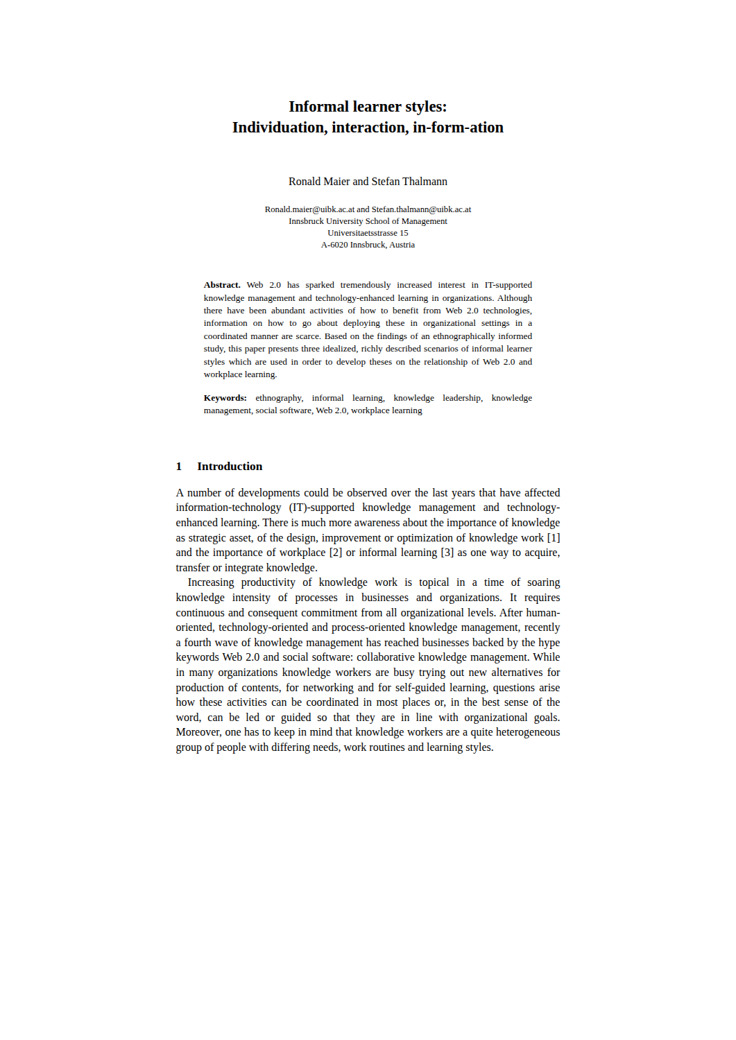Informal learner styles:
Individuation, interaction, in-form-ation
Ronald Maier and Stefan Thalmann
Ronald.maier@uibk.ac.at and Stefan.thalmann@uibk.ac.at
Innsbruck University School of Management
Universitaetsstrasse 15
A-6020 Innsbruck, Austria
Abstract. Web 2.0 has sparked tremendously increased interest in IT-supported knowledge management and technology-enhanced learning in organizations. Although there have been abundant activities of how to benefit from Web 2.0 technologies, information on how to go about deploying these in organizational settings in a coordinated manner are scarce. Based on the findings of an ethnographically informed study, this paper presents three idealized, richly described scenarios of informal learner styles which are used in order to develop theses on the relationship of Web 2.0 and workplace learning.
Keywords: ethnography, informal learning, knowledge leadership, knowledge management, social software, Web 2.0, workplace learning
1 Introduction
A number of developments could be observed over the last years that have affected information-technology (IT)-supported knowledge management and technology-enhanced learning. There is much more awareness about the importance of knowledge as strategic asset, of the design, improvement or optimization of knowledge work [1] and the importance of workplace [2] or informal learning [3] as one way to acquire, transfer or integrate knowledge.
Increasing productivity of knowledge work is topical in a time of soaring knowledge intensity of processes in businesses and organizations. It requires continuous and consequent commitment from all organizational levels. After human-oriented, technology-oriented and process-oriented knowledge management, recently a fourth wave of knowledge management has reached businesses backed by the hype keywords Web 2.0 and social software: collaborative knowledge management. While in many organizations knowledge workers are busy trying out new alternatives for production of contents, for networking and for self-guided learning, questions arise how these activities can be coordinated in most places or, in the best sense of the word, can be led or guided so that they are in line with organizational goals. Moreover, one has to keep in mind that knowledge workers are a quite heterogeneous group of people with differing needs, work routines and learning styles.